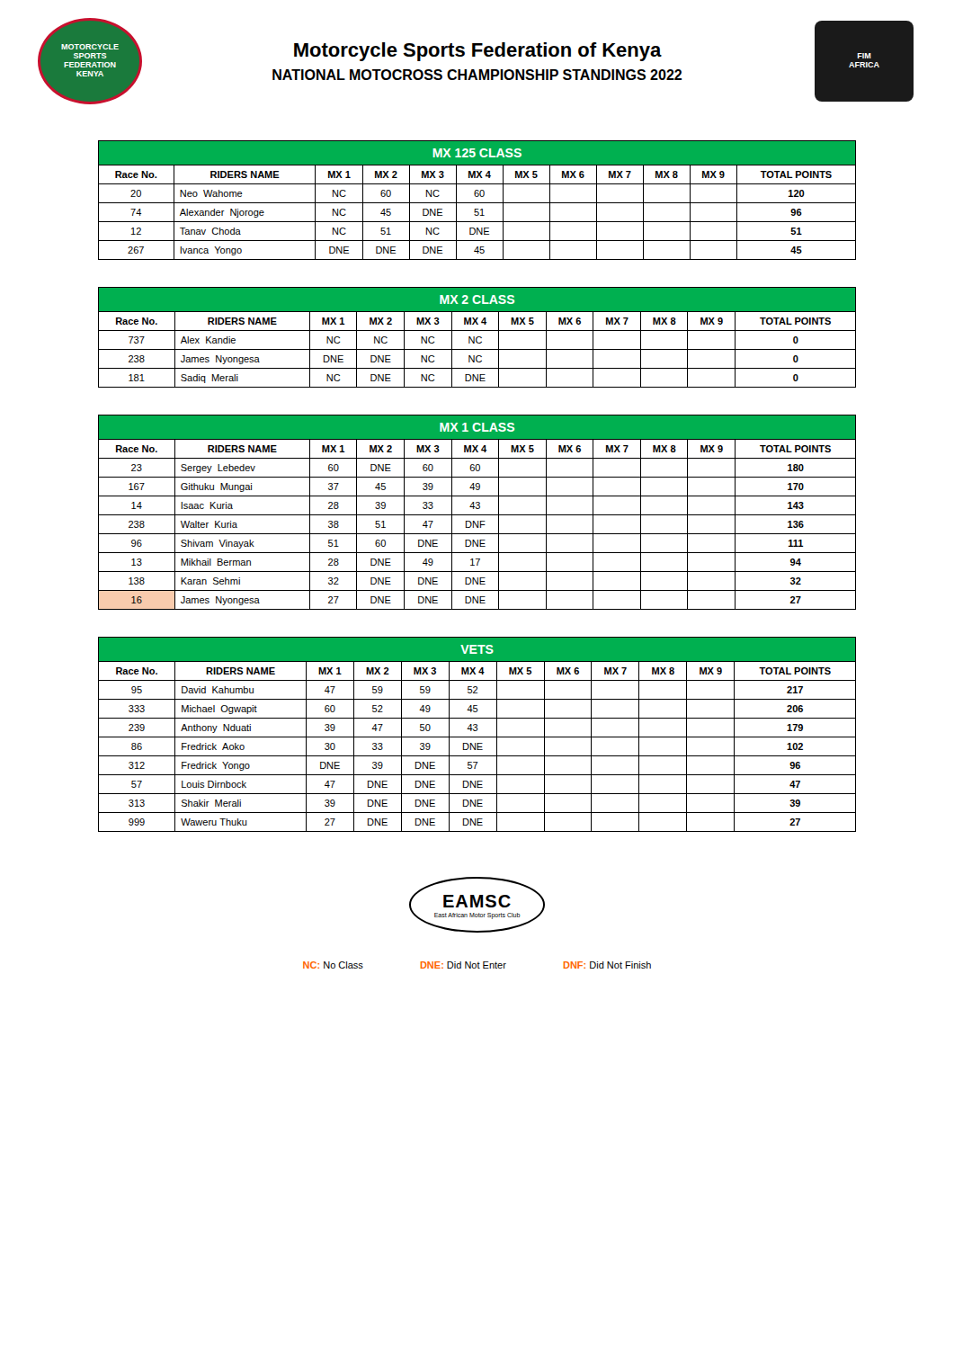MOTORCYCLE
SPORTS
FEDERATION
KENYA
Motorcycle Sports Federation of Kenya
NATIONAL MOTOCROSS CHAMPIONSHIP STANDINGS 2022
FIM
AFRICA
MX 125 CLASS
| Race No. | RIDERS NAME | MX 1 | MX 2 | MX 3 | MX 4 | MX 5 | MX 6 | MX 7 | MX 8 | MX 9 | TOTAL POINTS |
| --- | --- | --- | --- | --- | --- | --- | --- | --- | --- | --- | --- |
| 20 | Neo Wahome | NC | 60 | NC | 60 | | | | | | 120 |
| 74 | Alexander Njoroge | NC | 45 | DNE | 51 | | | | | | 96 |
| 12 | Tanav Choda | NC | 51 | NC | DNE | | | | | | 51 |
| 267 | Ivanca Yongo | DNE | DNE | DNE | 45 | | | | | | 45 |
MX 2 CLASS
| Race No. | RIDERS NAME | MX 1 | MX 2 | MX 3 | MX 4 | MX 5 | MX 6 | MX 7 | MX 8 | MX 9 | TOTAL POINTS |
| --- | --- | --- | --- | --- | --- | --- | --- | --- | --- | --- | --- |
| 737 | Alex Kandie | NC | NC | NC | NC | | | | | | 0 |
| 238 | James Nyongesa | DNE | DNE | NC | NC | | | | | | 0 |
| 181 | Sadiq Merali | NC | DNE | NC | DNE | | | | | | 0 |
MX 1 CLASS
| Race No. | RIDERS NAME | MX 1 | MX 2 | MX 3 | MX 4 | MX 5 | MX 6 | MX 7 | MX 8 | MX 9 | TOTAL POINTS |
| --- | --- | --- | --- | --- | --- | --- | --- | --- | --- | --- | --- |
| 23 | Sergey Lebedev | 60 | DNE | 60 | 60 | | | | | | 180 |
| 167 | Githuku Mungai | 37 | 45 | 39 | 49 | | | | | | 170 |
| 14 | Isaac Kuria | 28 | 39 | 33 | 43 | | | | | | 143 |
| 238 | Walter Kuria | 38 | 51 | 47 | DNF | | | | | | 136 |
| 96 | Shivam Vinayak | 51 | 60 | DNE | DNE | | | | | | 111 |
| 13 | Mikhail Berman | 28 | DNE | 49 | 17 | | | | | | 94 |
| 138 | Karan Sehmi | 32 | DNE | DNE | DNE | | | | | | 32 |
| 16 | James Nyongesa | 27 | DNE | DNE | DNE | | | | | | 27 |
VETS
| Race No. | RIDERS NAME | MX 1 | MX 2 | MX 3 | MX 4 | MX 5 | MX 6 | MX 7 | MX 8 | MX 9 | TOTAL POINTS |
| --- | --- | --- | --- | --- | --- | --- | --- | --- | --- | --- | --- |
| 95 | David Kahumbu | 47 | 59 | 59 | 52 | | | | | | 217 |
| 333 | Michael Ogwapit | 60 | 52 | 49 | 45 | | | | | | 206 |
| 239 | Anthony Nduati | 39 | 47 | 50 | 43 | | | | | | 179 |
| 86 | Fredrick Aoko | 30 | 33 | 39 | DNE | | | | | | 102 |
| 312 | Fredrick Yongo | DNE | 39 | DNE | 57 | | | | | | 96 |
| 57 | Louis Dirnbock | 47 | DNE | DNE | DNE | | | | | | 47 |
| 313 | Shakir Merali | 39 | DNE | DNE | DNE | | | | | | 39 |
| 999 | Waweru Thuku | 27 | DNE | DNE | DNE | | | | | | 27 |
EAMSCEast African Motor Sports Club
NC: No Class DNE: Did Not Enter DNF: Did Not Finish